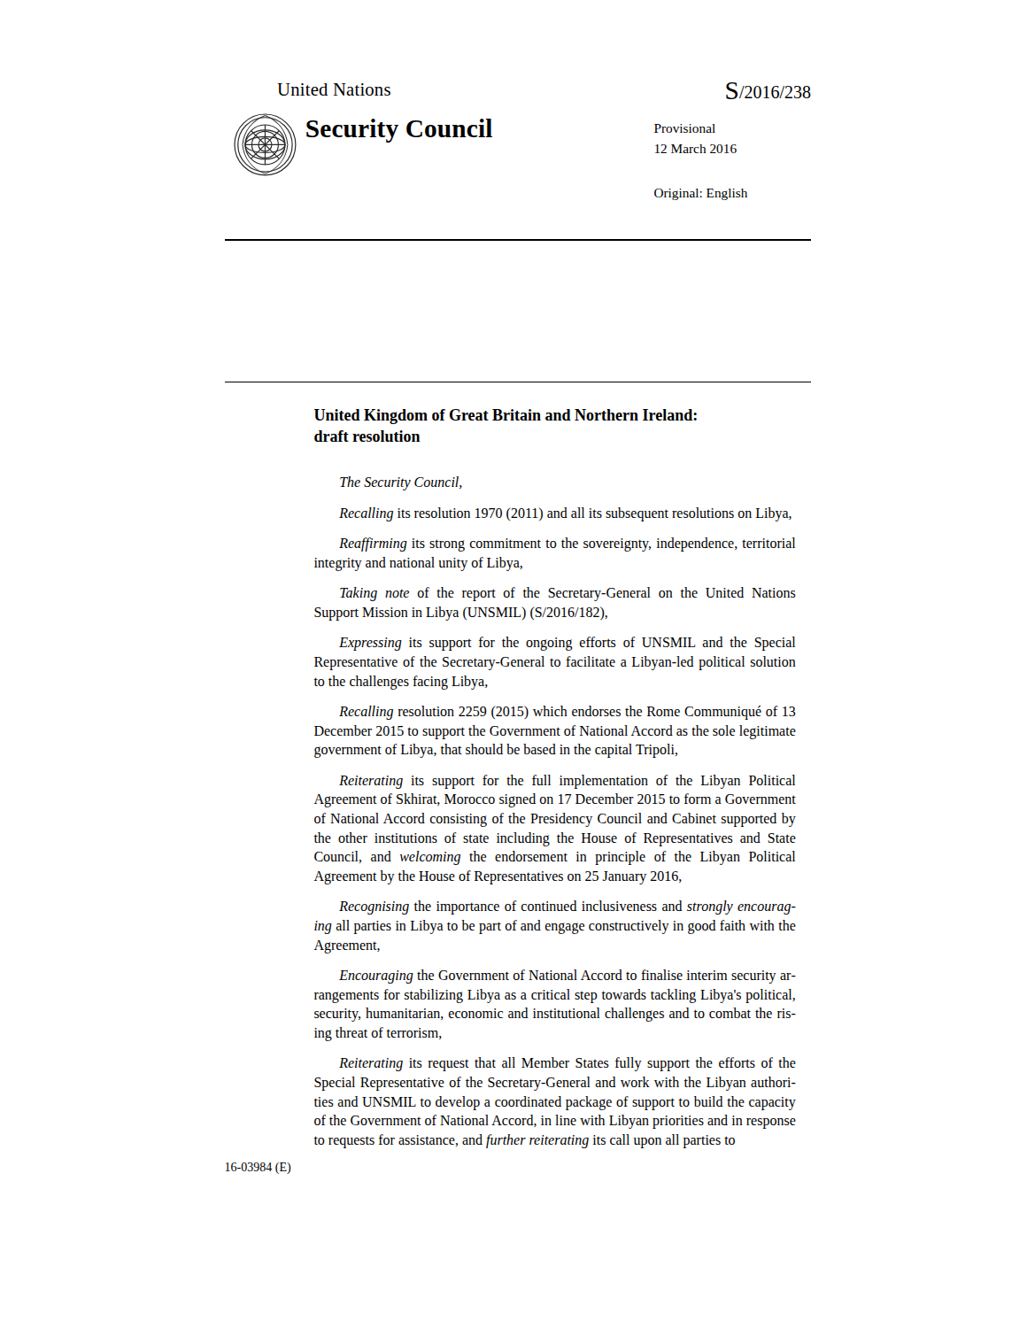United Nations
S/2016/238
Security Council
Provisional
12 March 2016
Original: English
United Kingdom of Great Britain and Northern Ireland:
draft resolution
The Security Council,
Recalling its resolution 1970 (2011) and all its subsequent resolutions on Libya,
Reaffirming its strong commitment to the sovereignty, independence, territorial integrity and national unity of Libya,
Taking note of the report of the Secretary-General on the United Nations Support Mission in Libya (UNSMIL) (S/2016/182),
Expressing its support for the ongoing efforts of UNSMIL and the Special Representative of the Secretary-General to facilitate a Libyan-led political solution to the challenges facing Libya,
Recalling resolution 2259 (2015) which endorses the Rome Communiqué of 13 December 2015 to support the Government of National Accord as the sole legitimate government of Libya, that should be based in the capital Tripoli,
Reiterating its support for the full implementation of the Libyan Political Agreement of Skhirat, Morocco signed on 17 December 2015 to form a Government of National Accord consisting of the Presidency Council and Cabinet supported by the other institutions of state including the House of Representatives and State Council, and welcoming the endorsement in principle of the Libyan Political Agreement by the House of Representatives on 25 January 2016,
Recognising the importance of continued inclusiveness and strongly encouraging all parties in Libya to be part of and engage constructively in good faith with the Agreement,
Encouraging the Government of National Accord to finalise interim security arrangements for stabilizing Libya as a critical step towards tackling Libya's political, security, humanitarian, economic and institutional challenges and to combat the rising threat of terrorism,
Reiterating its request that all Member States fully support the efforts of the Special Representative of the Secretary-General and work with the Libyan authorities and UNSMIL to develop a coordinated package of support to build the capacity of the Government of National Accord, in line with Libyan priorities and in response to requests for assistance, and further reiterating its call upon all parties to
16-03984 (E)